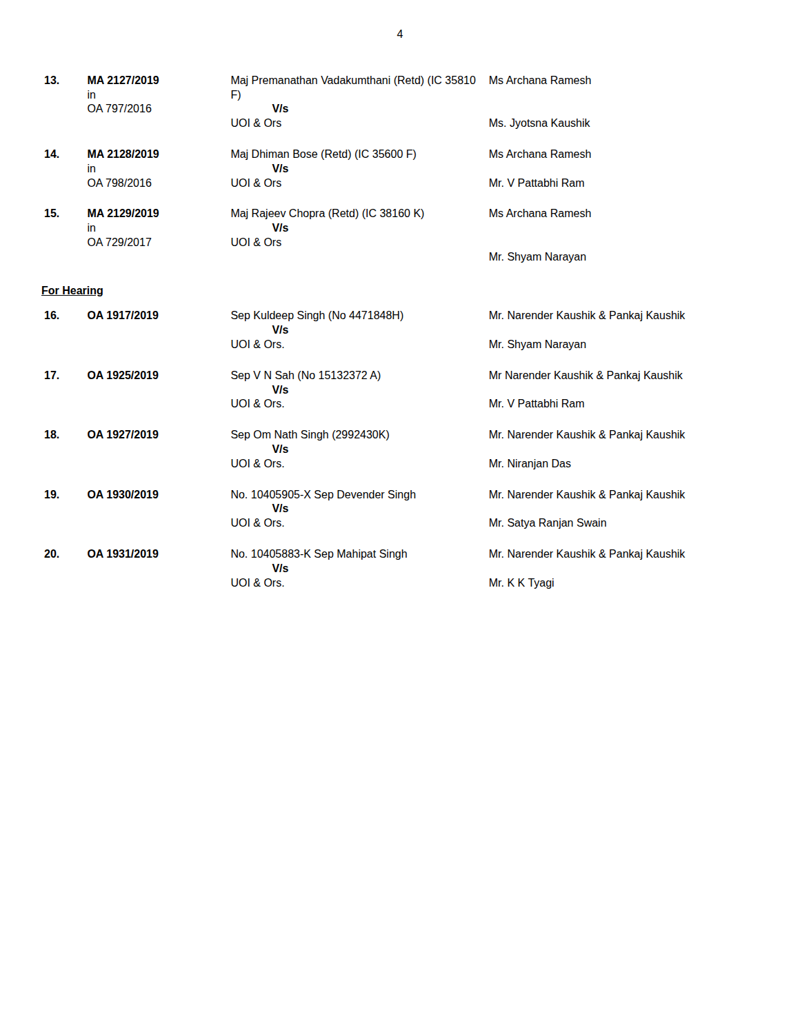4
| 13. | MA 2127/2019 in OA 797/2016 | Maj Premanathan Vadakumthani (Retd) (IC 35810 F) V/s UOI & Ors | Ms Archana Ramesh Ms. Jyotsna Kaushik |
| 14. | MA 2128/2019 in OA 798/2016 | Maj Dhiman Bose (Retd) (IC 35600 F) V/s UOI & Ors | Ms Archana Ramesh Mr. V Pattabhi Ram |
| 15. | MA 2129/2019 in OA 729/2017 | Maj Rajeev Chopra (Retd) (IC 38160 K) V/s UOI & Ors | Ms Archana Ramesh Mr. Shyam Narayan |
For Hearing
| 16. | OA 1917/2019 | Sep Kuldeep Singh (No 4471848H) V/s UOI & Ors. | Mr. Narender Kaushik & Pankaj Kaushik Mr. Shyam Narayan |
| 17. | OA 1925/2019 | Sep V N Sah (No 15132372 A) V/s UOI & Ors. | Mr Narender Kaushik & Pankaj Kaushik Mr. V Pattabhi Ram |
| 18. | OA 1927/2019 | Sep Om Nath Singh (2992430K) V/s UOI & Ors. | Mr. Narender Kaushik & Pankaj Kaushik Mr. Niranjan Das |
| 19. | OA 1930/2019 | No. 10405905-X Sep Devender Singh V/s UOI & Ors. | Mr. Narender Kaushik & Pankaj Kaushik Mr. Satya Ranjan Swain |
| 20. | OA 1931/2019 | No. 10405883-K Sep Mahipat Singh V/s UOI & Ors. | Mr. Narender Kaushik & Pankaj Kaushik Mr. K K Tyagi |